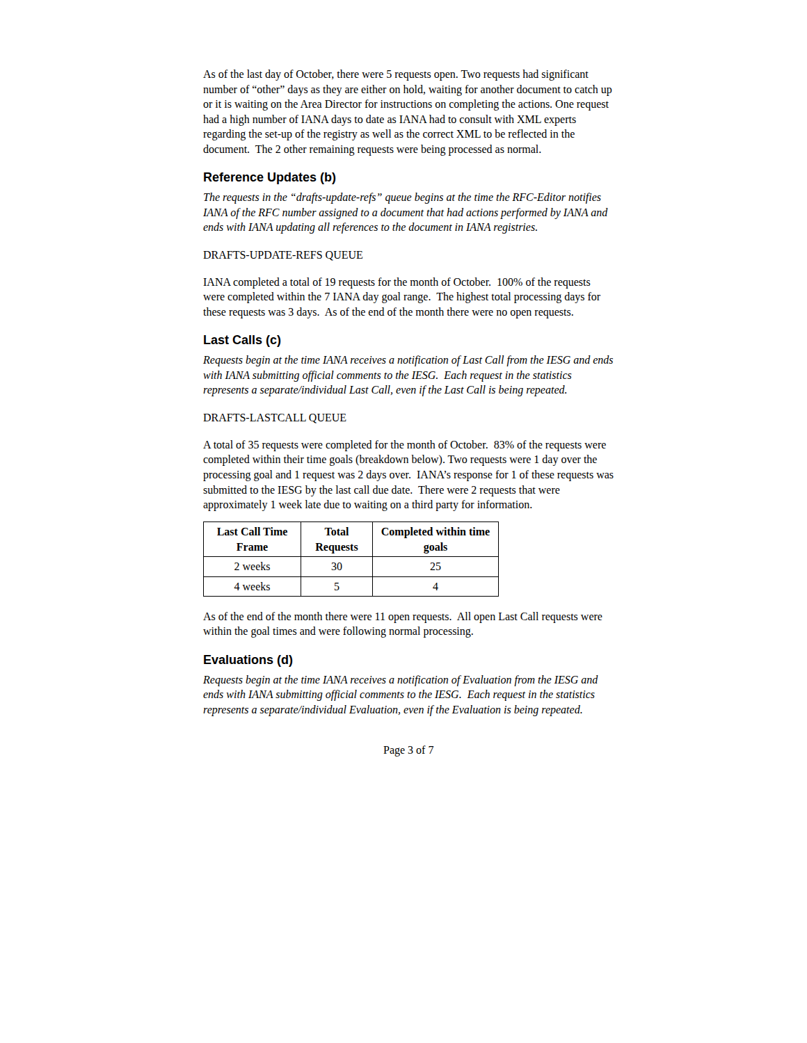As of the last day of October, there were 5 requests open. Two requests had significant number of “other” days as they are either on hold, waiting for another document to catch up or it is waiting on the Area Director for instructions on completing the actions. One request had a high number of IANA days to date as IANA had to consult with XML experts regarding the set-up of the registry as well as the correct XML to be reflected in the document. The 2 other remaining requests were being processed as normal.
Reference Updates (b)
The requests in the “drafts-update-refs” queue begins at the time the RFC-Editor notifies IANA of the RFC number assigned to a document that had actions performed by IANA and ends with IANA updating all references to the document in IANA registries.
DRAFTS-UPDATE-REFS QUEUE
IANA completed a total of 19 requests for the month of October. 100% of the requests were completed within the 7 IANA day goal range. The highest total processing days for these requests was 3 days. As of the end of the month there were no open requests.
Last Calls (c)
Requests begin at the time IANA receives a notification of Last Call from the IESG and ends with IANA submitting official comments to the IESG. Each request in the statistics represents a separate/individual Last Call, even if the Last Call is being repeated.
DRAFTS-LASTCALL QUEUE
A total of 35 requests were completed for the month of October. 83% of the requests were completed within their time goals (breakdown below). Two requests were 1 day over the processing goal and 1 request was 2 days over. IANA’s response for 1 of these requests was submitted to the IESG by the last call due date. There were 2 requests that were approximately 1 week late due to waiting on a third party for information.
| Last Call Time Frame | Total Requests | Completed within time goals |
| --- | --- | --- |
| 2 weeks | 30 | 25 |
| 4 weeks | 5 | 4 |
As of the end of the month there were 11 open requests. All open Last Call requests were within the goal times and were following normal processing.
Evaluations (d)
Requests begin at the time IANA receives a notification of Evaluation from the IESG and ends with IANA submitting official comments to the IESG. Each request in the statistics represents a separate/individual Evaluation, even if the Evaluation is being repeated.
Page 3 of 7